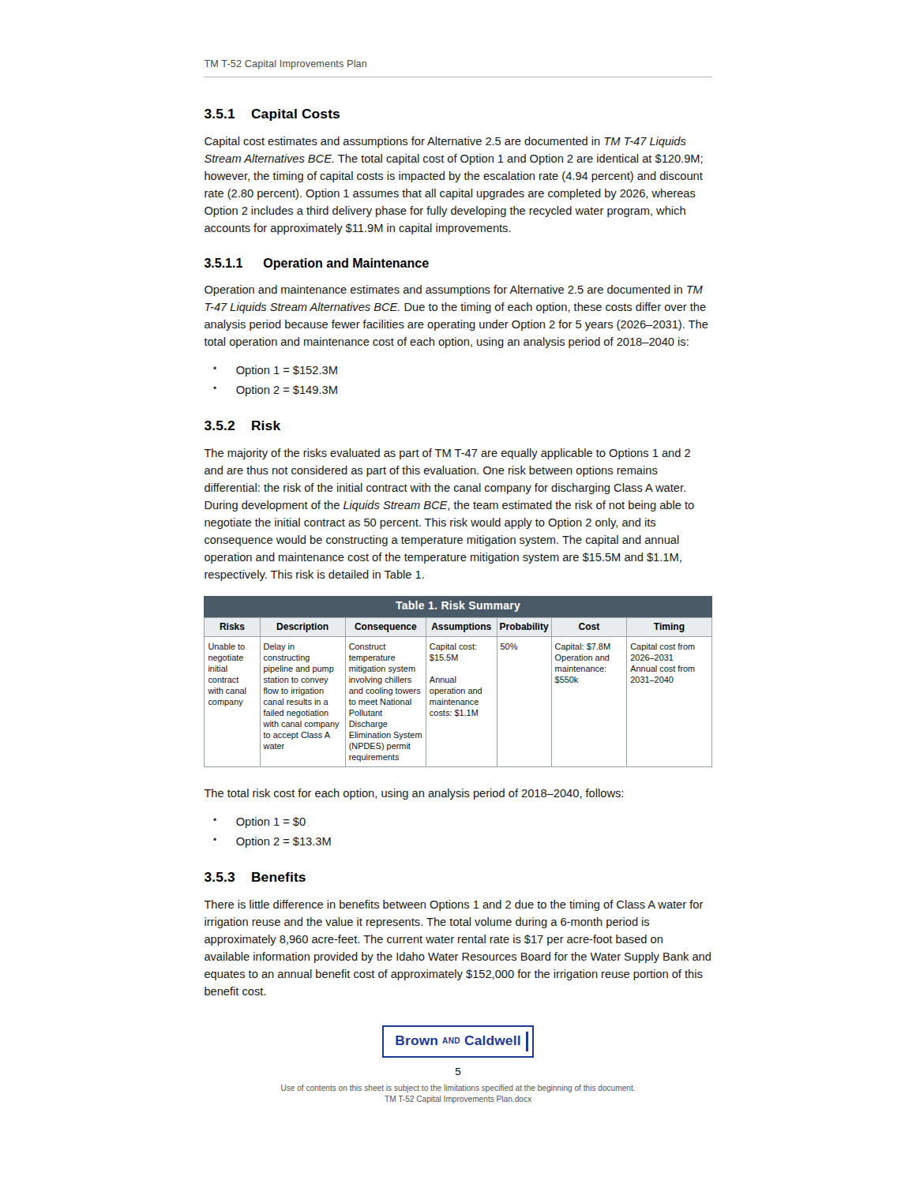TM T-52 Capital Improvements Plan
3.5.1 Capital Costs
Capital cost estimates and assumptions for Alternative 2.5 are documented in TM T-47 Liquids Stream Alternatives BCE. The total capital cost of Option 1 and Option 2 are identical at $120.9M; however, the timing of capital costs is impacted by the escalation rate (4.94 percent) and discount rate (2.80 percent). Option 1 assumes that all capital upgrades are completed by 2026, whereas Option 2 includes a third delivery phase for fully developing the recycled water program, which accounts for approximately $11.9M in capital improvements.
3.5.1.1 Operation and Maintenance
Operation and maintenance estimates and assumptions for Alternative 2.5 are documented in TM T-47 Liquids Stream Alternatives BCE. Due to the timing of each option, these costs differ over the analysis period because fewer facilities are operating under Option 2 for 5 years (2026–2031). The total operation and maintenance cost of each option, using an analysis period of 2018–2040 is:
Option 1 = $152.3M
Option 2 = $149.3M
3.5.2 Risk
The majority of the risks evaluated as part of TM T-47 are equally applicable to Options 1 and 2 and are thus not considered as part of this evaluation. One risk between options remains differential: the risk of the initial contract with the canal company for discharging Class A water. During development of the Liquids Stream BCE, the team estimated the risk of not being able to negotiate the initial contract as 50 percent. This risk would apply to Option 2 only, and its consequence would be constructing a temperature mitigation system. The capital and annual operation and maintenance cost of the temperature mitigation system are $15.5M and $1.1M, respectively. This risk is detailed in Table 1.
Table 1. Risk Summary
| Risks | Description | Consequence | Assumptions | Probability | Cost | Timing |
| --- | --- | --- | --- | --- | --- | --- |
| Unable to negotiate initial contract with canal company | Delay in constructing pipeline and pump station to convey flow to irrigation canal results in a failed negotiation with canal company to accept Class A water | Construct temperature mitigation system involving chillers and cooling towers to meet National Pollutant Discharge Elimination System (NPDES) permit requirements | Capital cost: $15.5M Annual operation and maintenance costs: $1.1M | 50% | Capital: $7.8M Operation and maintenance: $550k | Capital cost from 2026–2031 Annual cost from 2031–2040 |
The total risk cost for each option, using an analysis period of 2018–2040, follows:
Option 1 = $0
Option 2 = $13.3M
3.5.3 Benefits
There is little difference in benefits between Options 1 and 2 due to the timing of Class A water for irrigation reuse and the value it represents. The total volume during a 6-month period is approximately 8,960 acre-feet. The current water rental rate is $17 per acre-foot based on available information provided by the Idaho Water Resources Board for the Water Supply Bank and equates to an annual benefit cost of approximately $152,000 for the irrigation reuse portion of this benefit cost.
Brown AND Caldwell
5
Use of contents on this sheet is subject to the limitations specified at the beginning of this document.
TM T-52 Capital Improvements Plan.docx